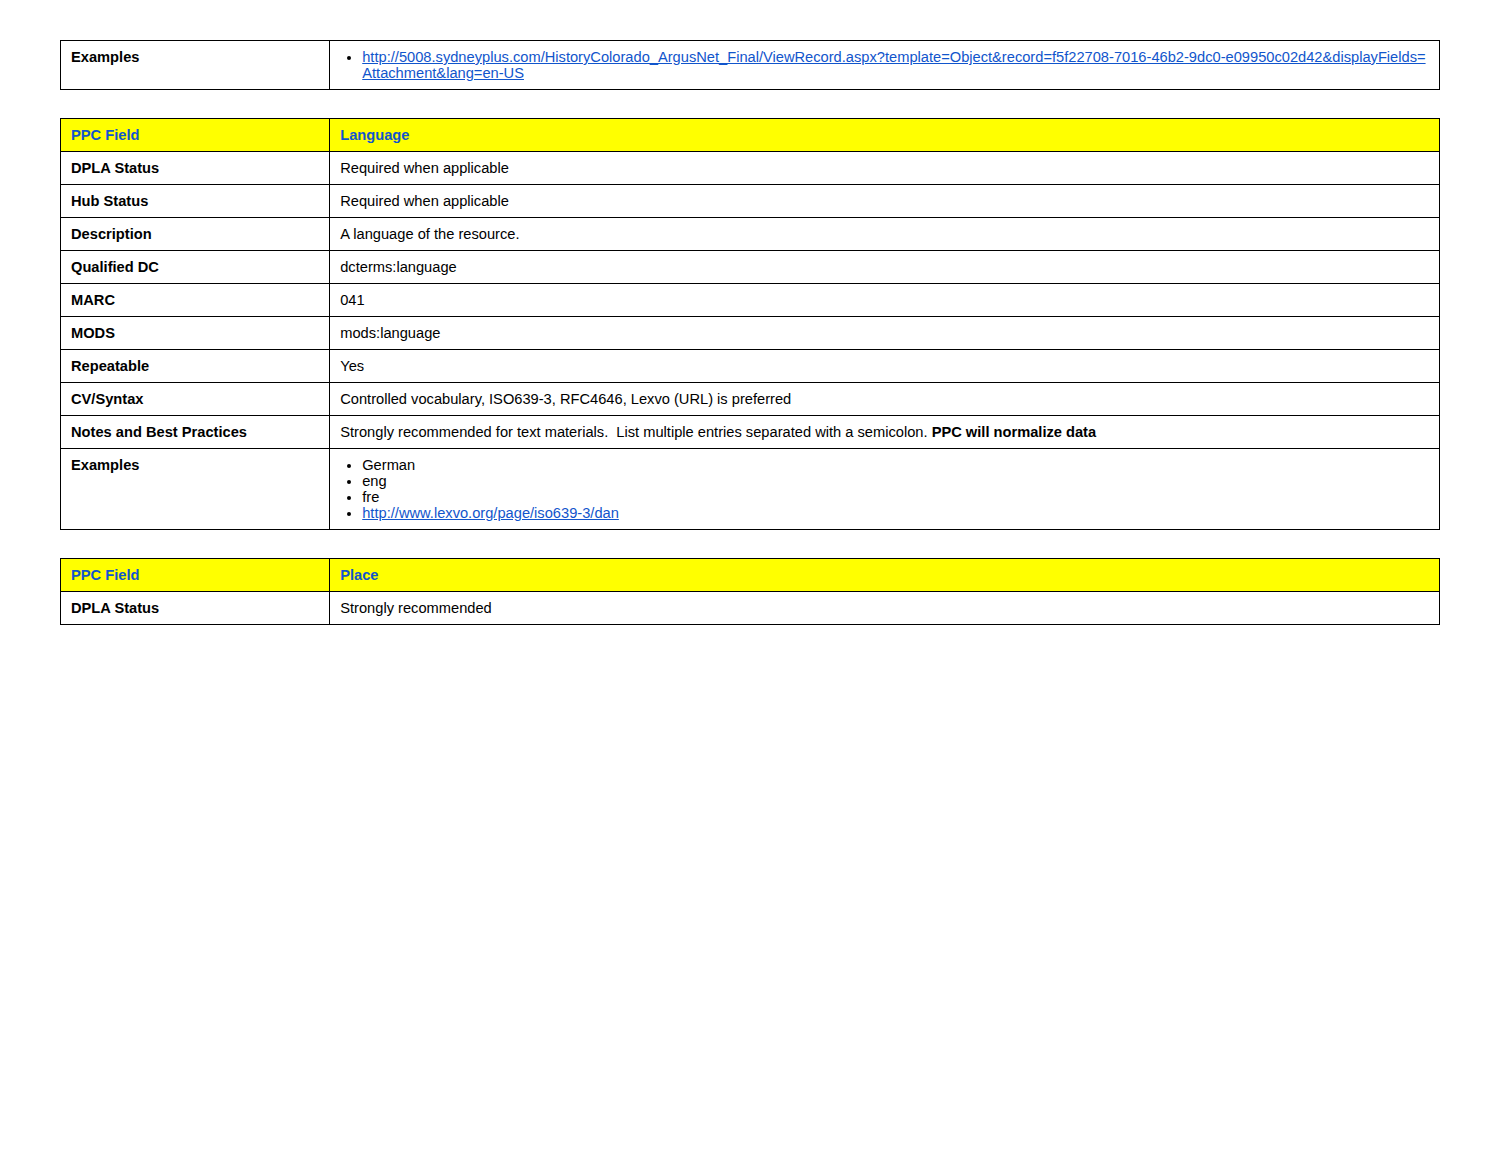| Examples | http://5008.sydneyplus.com/HistoryColorado_ArgusNet_Final/ViewRecord.aspx?template=Object&record=f5f22708-7016-46b2-9dc0-e09950c02d42&displayFields=Attachment&lang=en-US |
| PPC Field | Language |
| DPLA Status | Required when applicable |
| Hub Status | Required when applicable |
| Description | A language of the resource. |
| Qualified DC | dcterms:language |
| MARC | 041 |
| MODS | mods:language |
| Repeatable | Yes |
| CV/Syntax | Controlled vocabulary, ISO639-3, RFC4646, Lexvo (URL) is preferred |
| Notes and Best Practices | Strongly recommended for text materials. List multiple entries separated with a semicolon. PPC will normalize data |
| Examples | German eng fre http://www.lexvo.org/page/iso639-3/dan |
| PPC Field | Place |
| DPLA Status | Strongly recommended |